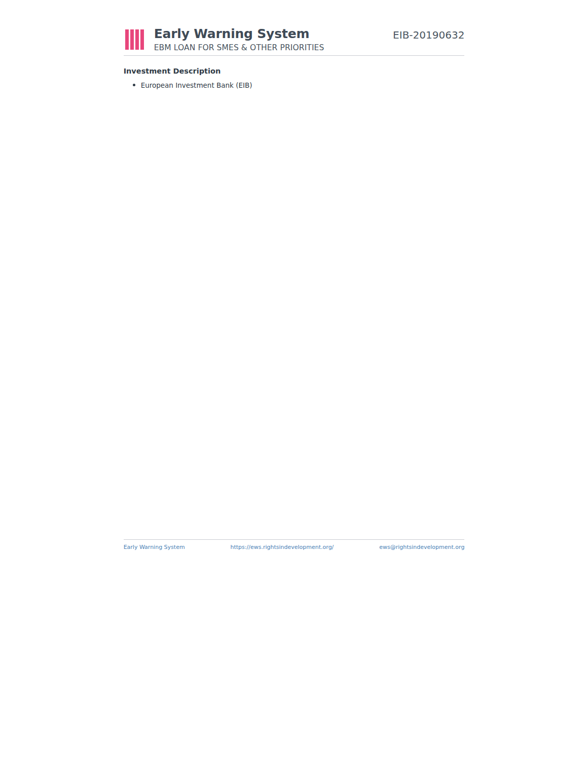Early Warning System
EBM LOAN FOR SMES & OTHER PRIORITIES
EIB-20190632
Investment Description
European Investment Bank (EIB)
Early Warning System
https://ews.rightsindevelopment.org/
ews@rightsindevelopment.org